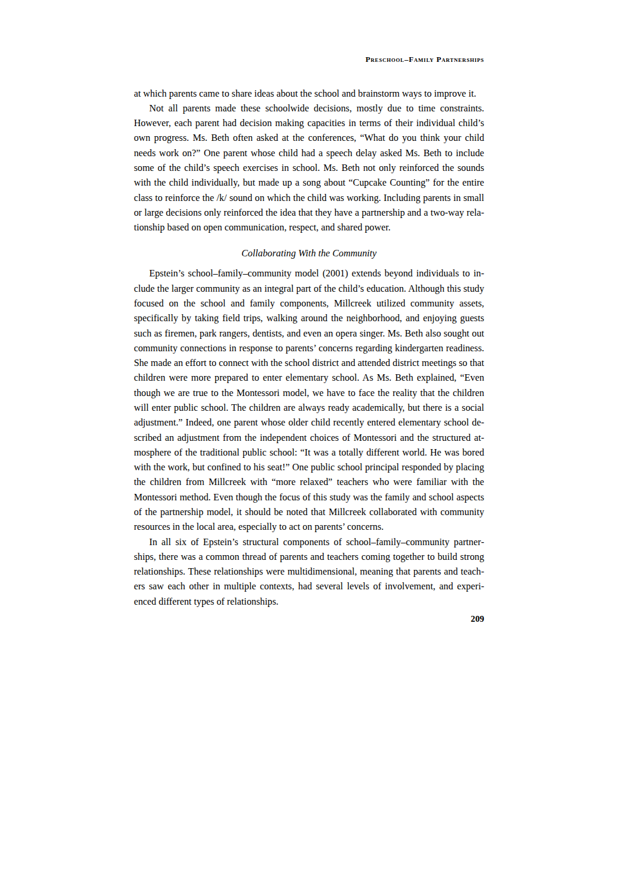Preschool–Family Partnerships
at which parents came to share ideas about the school and brainstorm ways to improve it.
Not all parents made these schoolwide decisions, mostly due to time constraints. However, each parent had decision making capacities in terms of their individual child’s own progress. Ms. Beth often asked at the conferences, “What do you think your child needs work on?” One parent whose child had a speech delay asked Ms. Beth to include some of the child’s speech exercises in school. Ms. Beth not only reinforced the sounds with the child individually, but made up a song about “Cupcake Counting” for the entire class to reinforce the /k/ sound on which the child was working. Including parents in small or large decisions only reinforced the idea that they have a partnership and a two-way relationship based on open communication, respect, and shared power.
Collaborating With the Community
Epstein’s school–family–community model (2001) extends beyond individuals to include the larger community as an integral part of the child’s education. Although this study focused on the school and family components, Millcreek utilized community assets, specifically by taking field trips, walking around the neighborhood, and enjoying guests such as firemen, park rangers, dentists, and even an opera singer. Ms. Beth also sought out community connections in response to parents’ concerns regarding kindergarten readiness. She made an effort to connect with the school district and attended district meetings so that children were more prepared to enter elementary school. As Ms. Beth explained, “Even though we are true to the Montessori model, we have to face the reality that the children will enter public school. The children are always ready academically, but there is a social adjustment.” Indeed, one parent whose older child recently entered elementary school described an adjustment from the independent choices of Montessori and the structured atmosphere of the traditional public school: “It was a totally different world. He was bored with the work, but confined to his seat!” One public school principal responded by placing the children from Millcreek with “more relaxed” teachers who were familiar with the Montessori method. Even though the focus of this study was the family and school aspects of the partnership model, it should be noted that Millcreek collaborated with community resources in the local area, especially to act on parents’ concerns.
In all six of Epstein’s structural components of school–family–community partnerships, there was a common thread of parents and teachers coming together to build strong relationships. These relationships were multidimensional, meaning that parents and teachers saw each other in multiple contexts, had several levels of involvement, and experienced different types of relationships.
209